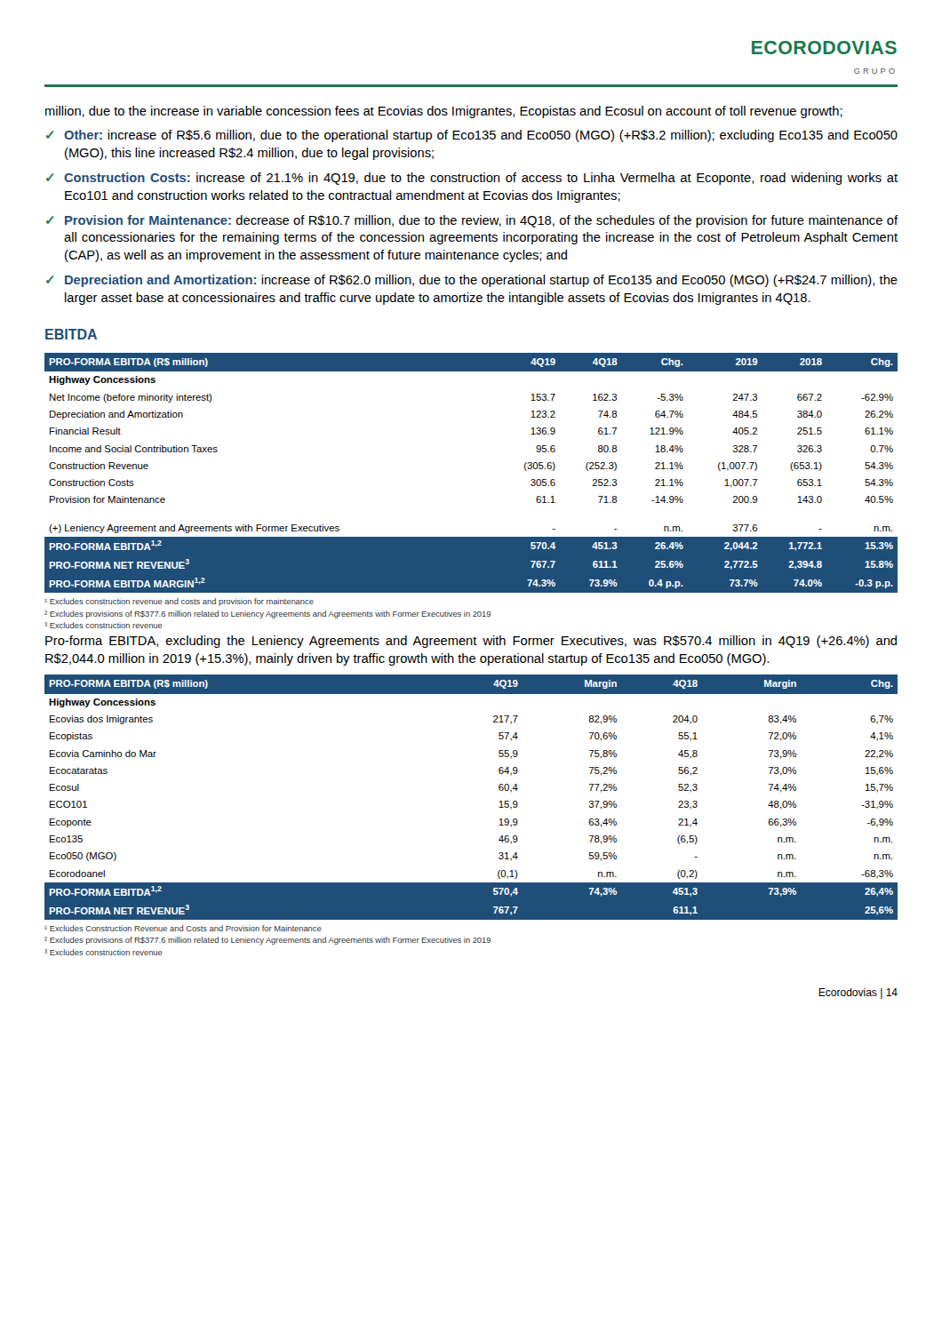ECORODOVIAS
GRUPO
million, due to the increase in variable concession fees at Ecovias dos Imigrantes, Ecopistas and Ecosul on account of toll revenue growth;
Other: increase of R$5.6 million, due to the operational startup of Eco135 and Eco050 (MGO) (+R$3.2 million); excluding Eco135 and Eco050 (MGO), this line increased R$2.4 million, due to legal provisions;
Construction Costs: increase of 21.1% in 4Q19, due to the construction of access to Linha Vermelha at Ecoponte, road widening works at Eco101 and construction works related to the contractual amendment at Ecovias dos Imigrantes;
Provision for Maintenance: decrease of R$10.7 million, due to the review, in 4Q18, of the schedules of the provision for future maintenance of all concessionaries for the remaining terms of the concession agreements incorporating the increase in the cost of Petroleum Asphalt Cement (CAP), as well as an improvement in the assessment of future maintenance cycles; and
Depreciation and Amortization: increase of R$62.0 million, due to the operational startup of Eco135 and Eco050 (MGO) (+R$24.7 million), the larger asset base at concessionaires and traffic curve update to amortize the intangible assets of Ecovias dos Imigrantes in 4Q18.
EBITDA
| PRO-FORMA EBITDA (R$ million) | 4Q19 | 4Q18 | Chg. | 2019 | 2018 | Chg. |
| --- | --- | --- | --- | --- | --- | --- |
| Highway Concessions |
| Net Income (before minority interest) | 153.7 | 162.3 | -5.3% | 247.3 | 667.2 | -62.9% |
| Depreciation and Amortization | 123.2 | 74.8 | 64.7% | 484.5 | 384.0 | 26.2% |
| Financial Result | 136.9 | 61.7 | 121.9% | 405.2 | 251.5 | 61.1% |
| Income and Social Contribution Taxes | 95.6 | 80.8 | 18.4% | 328.7 | 326.3 | 0.7% |
| Construction Revenue | (305.6) | (252.3) | 21.1% | (1,007.7) | (653.1) | 54.3% |
| Construction Costs | 305.6 | 252.3 | 21.1% | 1,007.7 | 653.1 | 54.3% |
| Provision for Maintenance | 61.1 | 71.8 | -14.9% | 200.9 | 143.0 | 40.5% |
| (+) Leniency Agreement and Agreements with Former Executives | - | - | n.m. | 377.6 | - | n.m. |
| PRO-FORMA EBITDA 1,2 | 570.4 | 451.3 | 26.4% | 2,044.2 | 1,772.1 | 15.3% |
| PRO-FORMA NET REVENUE 3 | 767.7 | 611.1 | 25.6% | 2,772.5 | 2,394.8 | 15.8% |
| PRO-FORMA EBITDA MARGIN 1,2 | 74.3% | 73.9% | 0.4 p.p. | 73.7% | 74.0% | -0.3 p.p. |
¹ Excludes construction revenue and costs and provision for maintenance
² Excludes provisions of R$377.6 million related to Leniency Agreements and Agreements with Former Executives in 2019
³ Excludes construction revenue
Pro-forma EBITDA, excluding the Leniency Agreements and Agreement with Former Executives, was R$570.4 million in 4Q19 (+26.4%) and R$2,044.0 million in 2019 (+15.3%), mainly driven by traffic growth with the operational startup of Eco135 and Eco050 (MGO).
| PRO-FORMA EBITDA (R$ million) | 4Q19 | Margin | 4Q18 | Margin | Chg. |
| --- | --- | --- | --- | --- | --- |
| Highway Concessions |
| Ecovias dos Imigrantes | 217,7 | 82,9% | 204,0 | 83,4% | 6,7% |
| Ecopistas | 57,4 | 70,6% | 55,1 | 72,0% | 4,1% |
| Ecovia Caminho do Mar | 55,9 | 75,8% | 45,8 | 73,9% | 22,2% |
| Ecocataratas | 64,9 | 75,2% | 56,2 | 73,0% | 15,6% |
| Ecosul | 60,4 | 77,2% | 52,3 | 74,4% | 15,7% |
| ECO101 | 15,9 | 37,9% | 23,3 | 48,0% | -31,9% |
| Ecoponte | 19,9 | 63,4% | 21,4 | 66,3% | -6,9% |
| Eco135 | 46,9 | 78,9% | (6,5) | n.m. | n.m. |
| Eco050 (MGO) | 31,4 | 59,5% | - | n.m. | n.m. |
| Ecorodoanel | (0,1) | n.m. | (0,2) | n.m. | -68,3% |
| PRO-FORMA EBITDA 1,2 | 570,4 | 74,3% | 451,3 | 73,9% | 26,4% |
| PRO-FORMA NET REVENUE 3 | 767,7 | | 611,1 | | 25,6% |
¹ Excludes Construction Revenue and Costs and Provision for Maintenance
² Excludes provisions of R$377.6 million related to Leniency Agreements and Agreements with Former Executives in 2019
³ Excludes construction revenue
Ecorodovias | 14